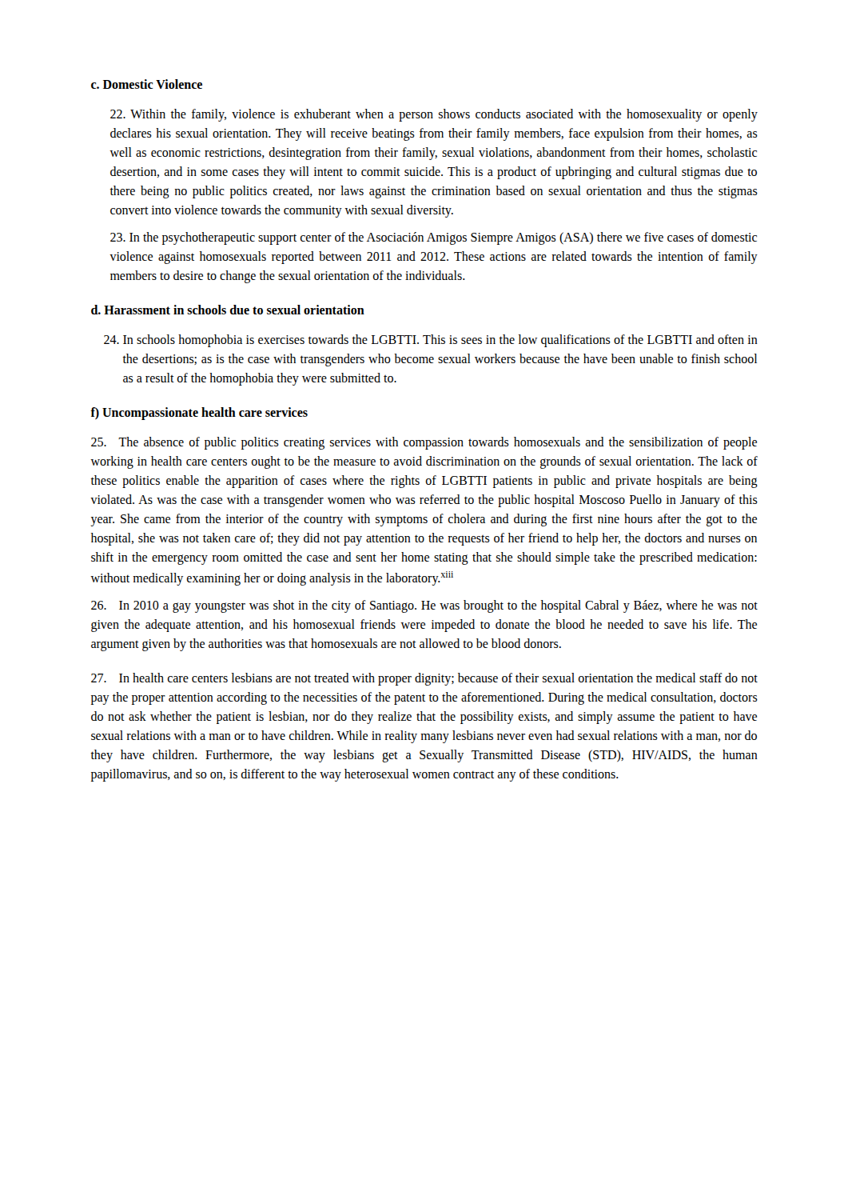c. Domestic Violence
22. Within the family, violence is exhuberant when a person shows conducts asociated with the homosexuality or openly declares his sexual orientation. They will receive beatings from their family members, face expulsion from their homes, as well as economic restrictions, desintegration from their family, sexual violations, abandonment from their homes, scholastic desertion, and in some cases they will intent to commit suicide. This is a product of upbringing and cultural stigmas due to there being no public politics created, nor laws against the crimination based on sexual orientation and thus the stigmas convert into violence towards the community with sexual diversity.
23. In the psychotherapeutic support center of the Asociación Amigos Siempre Amigos (ASA) there we five cases of domestic violence against homosexuals reported between 2011 and 2012. These actions are related towards the intention of family members to desire to change the sexual orientation of the individuals.
d. Harassment in schools due to sexual orientation
In schools homophobia is exercises towards the LGBTTI. This is sees in the low qualifications of the LGBTTI and often in the desertions; as is the case with transgenders who become sexual workers because the have been unable to finish school as a result of the homophobia they were submitted to.
f) Uncompassionate health care services
25. The absence of public politics creating services with compassion towards homosexuals and the sensibilization of people working in health care centers ought to be the measure to avoid discrimination on the grounds of sexual orientation. The lack of these politics enable the apparition of cases where the rights of LGBTTI patients in public and private hospitals are being violated. As was the case with a transgender women who was referred to the public hospital Moscoso Puello in January of this year. She came from the interior of the country with symptoms of cholera and during the first nine hours after the got to the hospital, she was not taken care of; they did not pay attention to the requests of her friend to help her, the doctors and nurses on shift in the emergency room omitted the case and sent her home stating that she should simple take the prescribed medication: without medically examining her or doing analysis in the laboratory.xiii
26. In 2010 a gay youngster was shot in the city of Santiago. He was brought to the hospital Cabral y Báez, where he was not given the adequate attention, and his homosexual friends were impeded to donate the blood he needed to save his life. The argument given by the authorities was that homosexuals are not allowed to be blood donors.
27. In health care centers lesbians are not treated with proper dignity; because of their sexual orientation the medical staff do not pay the proper attention according to the necessities of the patent to the aforementioned. During the medical consultation, doctors do not ask whether the patient is lesbian, nor do they realize that the possibility exists, and simply assume the patient to have sexual relations with a man or to have children. While in reality many lesbians never even had sexual relations with a man, nor do they have children. Furthermore, the way lesbians get a Sexually Transmitted Disease (STD), HIV/AIDS, the human papillomavirus, and so on, is different to the way heterosexual women contract any of these conditions.